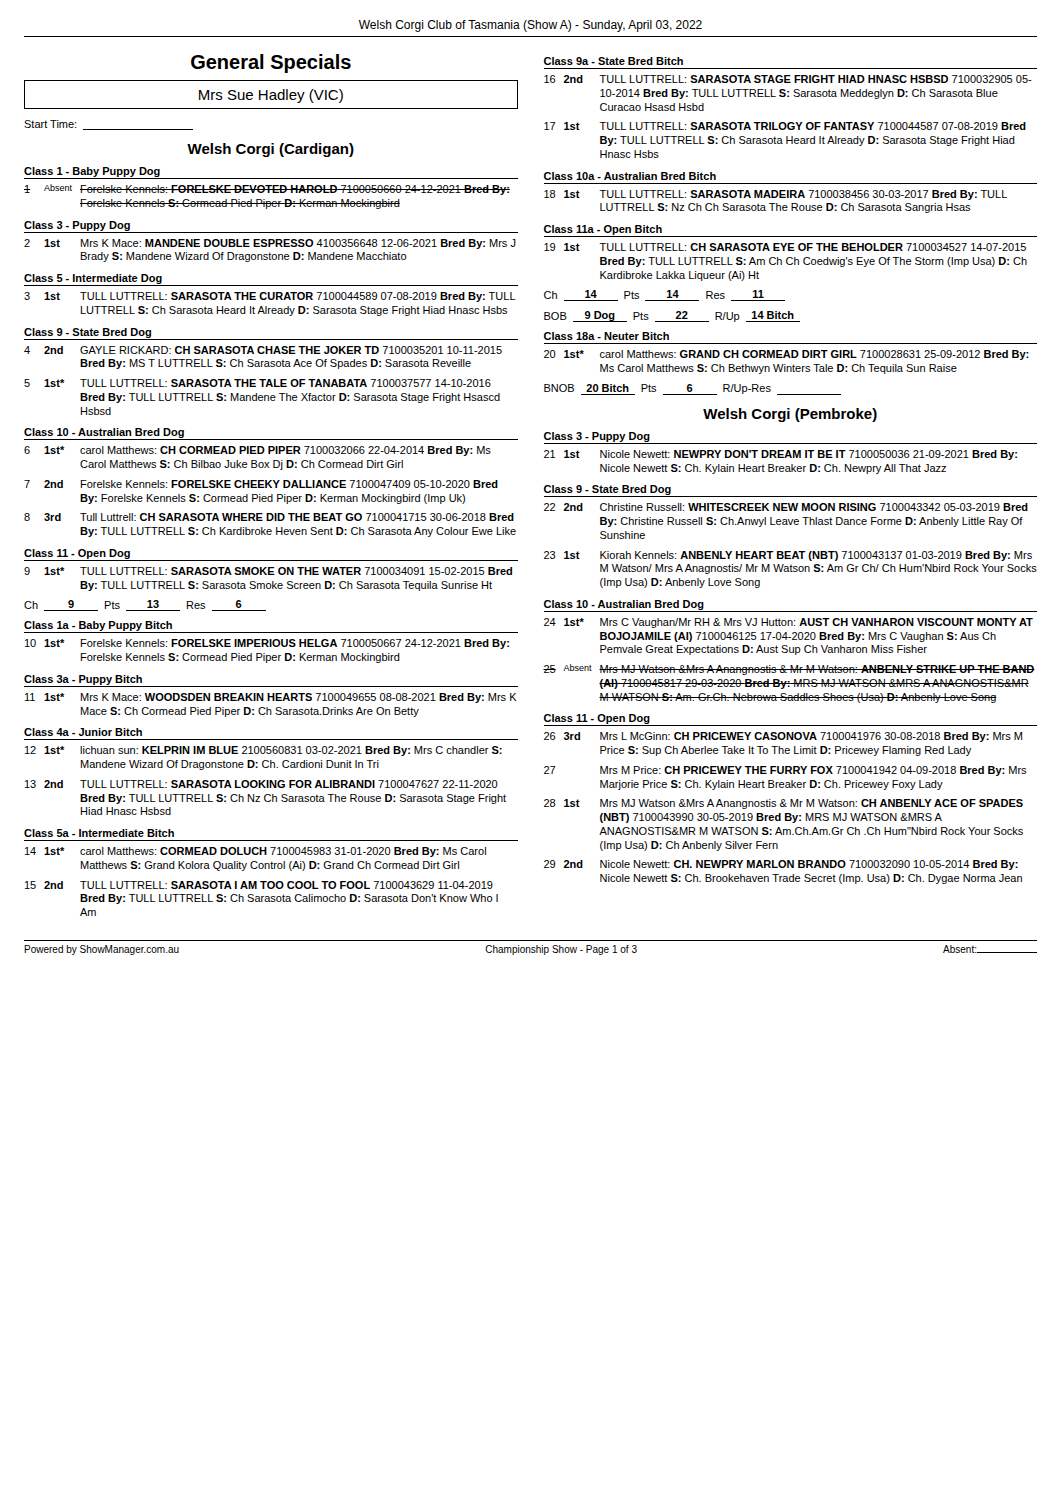Welsh Corgi Club of Tasmania (Show A) - Sunday, April 03, 2022
General Specials
Mrs Sue Hadley (VIC)
Start Time:
Welsh Corgi (Cardigan)
Class 1 - Baby Puppy Dog
1
Absent
Forelske Kennels: FORELSKE DEVOTED HAROLD 7100050660 24-12-2021 Bred By: Forelske Kennels S: Cormead Pied Piper D: Kerman Mockingbird
Class 3 - Puppy Dog
2
1st
Mrs K Mace: MANDENE DOUBLE ESPRESSO 4100356648 12-06-2021 Bred By: Mrs J Brady S: Mandene Wizard Of Dragonstone D: Mandene Macchiato
Class 5 - Intermediate Dog
3
1st
TULL LUTTRELL: SARASOTA THE CURATOR 7100044589 07-08-2019 Bred By: TULL LUTTRELL S: Ch Sarasota Heard It Already D: Sarasota Stage Fright Hiad Hnasc Hsbs
Class 9 - State Bred Dog
4
2nd
GAYLE RICKARD: CH SARASOTA CHASE THE JOKER TD 7100035201 10-11-2015 Bred By: MS T LUTTRELL S: Ch Sarasota Ace Of Spades D: Sarasota Reveille
5
1st*
TULL LUTTRELL: SARASOTA THE TALE OF TANABATA 7100037577 14-10-2016 Bred By: TULL LUTTRELL S: Mandene The Xfactor D: Sarasota Stage Fright Hsascd Hsbsd
Class 10 - Australian Bred Dog
6
1st*
carol Matthews: CH CORMEAD PIED PIPER 7100032066 22-04-2014 Bred By: Ms Carol Matthews S: Ch Bilbao Juke Box Dj D: Ch Cormead Dirt Girl
7
2nd
Forelske Kennels: FORELSKE CHEEKY DALLIANCE 7100047409 05-10-2020 Bred By: Forelske Kennels S: Cormead Pied Piper D: Kerman Mockingbird (Imp Uk)
8
3rd
Tull Luttrell: CH SARASOTA WHERE DID THE BEAT GO 7100041715 30-06-2018 Bred By: TULL LUTTRELL S: Ch Kardibroke Heven Sent D: Ch Sarasota Any Colour Ewe Like
Class 11 - Open Dog
9
1st*
TULL LUTTRELL: SARASOTA SMOKE ON THE WATER 7100034091 15-02-2015 Bred By: TULL LUTTRELL S: Sarasota Smoke Screen D: Ch Sarasota Tequila Sunrise Ht
Ch 9 Pts 13 Res 6
Class 1a - Baby Puppy Bitch
10
1st*
Forelske Kennels: FORELSKE IMPERIOUS HELGA 7100050667 24-12-2021 Bred By: Forelske Kennels S: Cormead Pied Piper D: Kerman Mockingbird
Class 3a - Puppy Bitch
11
1st*
Mrs K Mace: WOODSDEN BREAKIN HEARTS 7100049655 08-08-2021 Bred By: Mrs K Mace S: Ch Cormead Pied Piper D: Ch Sarasota.Drinks Are On Betty
Class 4a - Junior Bitch
12
1st*
lichuan sun: KELPRIN IM BLUE 2100560831 03-02-2021 Bred By: Mrs C chandler S: Mandene Wizard Of Dragonstone D: Ch. Cardioni Dunit In Tri
13
2nd
TULL LUTTRELL: SARASOTA LOOKING FOR ALIBRANDI 7100047627 22-11-2020 Bred By: TULL LUTTRELL S: Ch Nz Ch Sarasota The Rouse D: Sarasota Stage Fright Hiad Hnasc Hsbsd
Class 5a - Intermediate Bitch
14
1st*
carol Matthews: CORMEAD DOLUCH 7100045983 31-01-2020 Bred By: Ms Carol Matthews S: Grand Kolora Quality Control (Ai) D: Grand Ch Cormead Dirt Girl
15
2nd
TULL LUTTRELL: SARASOTA I AM TOO COOL TO FOOL 7100043629 11-04-2019 Bred By: TULL LUTTRELL S: Ch Sarasota Calimocho D: Sarasota Don't Know Who I Am
Class 9a - State Bred Bitch
16
2nd
TULL LUTTRELL: SARASOTA STAGE FRIGHT HIAD HNASC HSBSD 7100032905 05-10-2014 Bred By: TULL LUTTRELL S: Sarasota Meddeglyn D: Ch Sarasota Blue Curacao Hsasd Hsbd
17
1st
TULL LUTTRELL: SARASOTA TRILOGY OF FANTASY 7100044587 07-08-2019 Bred By: TULL LUTTRELL S: Ch Sarasota Heard It Already D: Sarasota Stage Fright Hiad Hnasc Hsbs
Class 10a - Australian Bred Bitch
18
1st
TULL LUTTRELL: SARASOTA MADEIRA 7100038456 30-03-2017 Bred By: TULL LUTTRELL S: Nz Ch Ch Sarasota The Rouse D: Ch Sarasota Sangria Hsas
Class 11a - Open Bitch
19
1st
TULL LUTTRELL: CH SARASOTA EYE OF THE BEHOLDER 7100034527 14-07-2015 Bred By: TULL LUTTRELL S: Am Ch Ch Coedwig's Eye Of The Storm (Imp Usa) D: Ch Kardibroke Lakka Liqueur (Ai) Ht
Ch 14 Pts 14 Res 11
BOB 9 Dog Pts 22 R/Up 14 Bitch
Class 18a - Neuter Bitch
20
1st*
carol Matthews: GRAND CH CORMEAD DIRT GIRL 7100028631 25-09-2012 Bred By: Ms Carol Matthews S: Ch Bethwyn Winters Tale D: Ch Tequila Sun Raise
BNOB 20 Bitch Pts 6 R/Up-Res
Welsh Corgi (Pembroke)
Class 3 - Puppy Dog
21
1st
Nicole Newett: NEWPRY DON'T DREAM IT BE IT 7100050036 21-09-2021 Bred By: Nicole Newett S: Ch. Kylain Heart Breaker D: Ch. Newpry All That Jazz
Class 9 - State Bred Dog
22
2nd
Christine Russell: WHITESCREEK NEW MOON RISING 7100043342 05-03-2019 Bred By: Christine Russell S: Ch.Anwyl Leave Thlast Dance Forme D: Anbenly Little Ray Of Sunshine
23
1st
Kiorah Kennels: ANBENLY HEART BEAT (NBT) 7100043137 01-03-2019 Bred By: Mrs M Watson/ Mrs A Anagnostis/ Mr M Watson S: Am Gr Ch/ Ch Hum'Nbird Rock Your Socks (Imp Usa) D: Anbenly Love Song
Class 10 - Australian Bred Dog
24
1st*
Mrs C Vaughan/Mr RH & Mrs VJ Hutton: AUST CH VANHARON VISCOUNT MONTY AT BOJOJAMILE (AI) 7100046125 17-04-2020 Bred By: Mrs C Vaughan S: Aus Ch Pemvale Great Expectations D: Aust Sup Ch Vanharon Miss Fisher
25
Absent
Mrs MJ Watson &Mrs A Anangnostis & Mr M Watson: ANBENLY STRIKE UP THE BAND (AI) 7100045817 29-03-2020 Bred By: MRS MJ WATSON &MRS A ANAGNOSTIS&MR M WATSON S: Am. Gr.Ch. Nebrowa Saddles Shoes (Usa) D: Anbenly Love Song
Class 11 - Open Dog
26
3rd
Mrs L McGinn: CH PRICEWEY CASONOVA 7100041976 30-08-2018 Bred By: Mrs M Price S: Sup Ch Aberlee Take It To The Limit D: Pricewey Flaming Red Lady
27
Mrs M Price: CH PRICEWEY THE FURRY FOX 7100041942 04-09-2018 Bred By: Mrs Marjorie Price S: Ch. Kylain Heart Breaker D: Ch. Pricewey Foxy Lady
28
1st
Mrs MJ Watson &Mrs A Anangnostis & Mr M Watson: CH ANBENLY ACE OF SPADES (NBT) 7100043990 30-05-2019 Bred By: MRS MJ WATSON &MRS A ANAGNOSTIS&MR M WATSON S: Am.Ch.Am.Gr Ch .Ch Hum"Nbird Rock Your Socks (Imp Usa) D: Ch Anbenly Silver Fern
29
2nd
Nicole Newett: CH. NEWPRY MARLON BRANDO 7100032090 10-05-2014 Bred By: Nicole Newett S: Ch. Brookehaven Trade Secret (Imp. Usa) D: Ch. Dygae Norma Jean
Powered by ShowManager.com.au
Championship Show - Page 1 of 3
Absent: